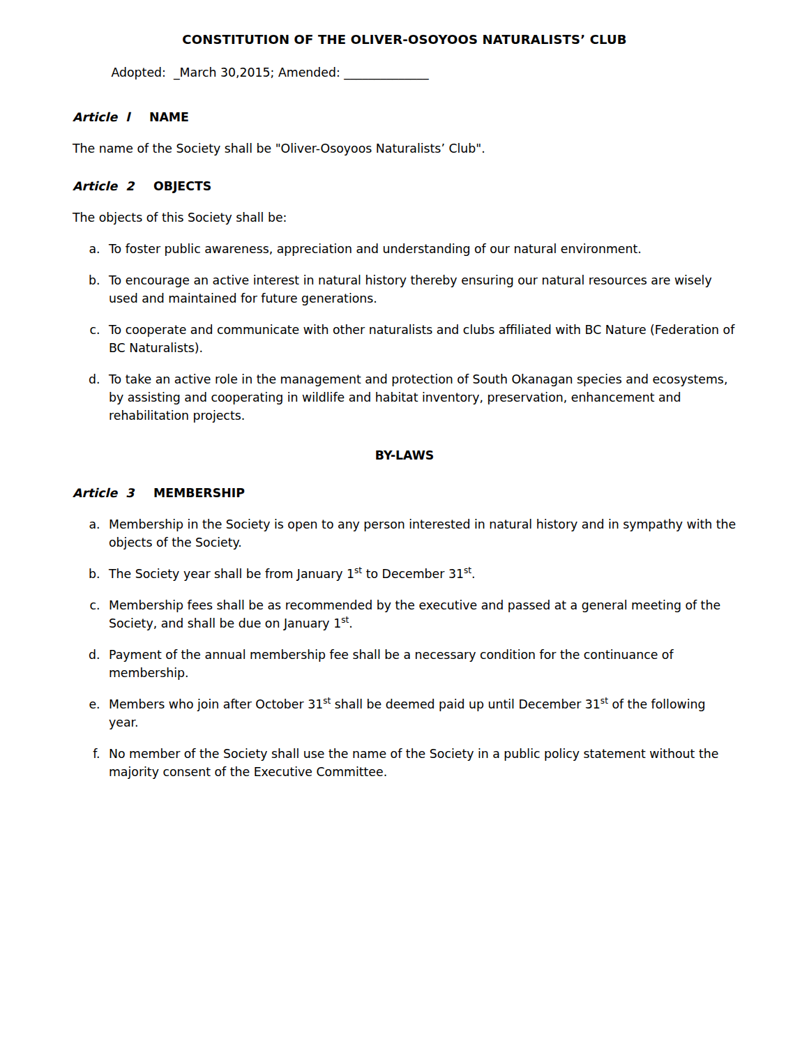CONSTITUTION OF THE OLIVER-OSOYOOS NATURALISTS’ CLUB
Adopted: _March 30,2015; Amended: ______________
Article l NAME
The name of the Society shall be "Oliver-Osoyoos Naturalists’ Club".
Article 2 OBJECTS
The objects of this Society shall be:
To foster public awareness, appreciation and understanding of our natural environment.
To encourage an active interest in natural history thereby ensuring our natural resources are wisely used and maintained for future generations.
To cooperate and communicate with other naturalists and clubs affiliated with BC Nature (Federation of BC Naturalists).
To take an active role in the management and protection of South Okanagan species and ecosystems, by assisting and cooperating in wildlife and habitat inventory, preservation, enhancement and rehabilitation projects.
BY-LAWS
Article 3 MEMBERSHIP
Membership in the Society is open to any person interested in natural history and in sympathy with the objects of the Society.
The Society year shall be from January 1st to December 31st.
Membership fees shall be as recommended by the executive and passed at a general meeting of the Society, and shall be due on January 1st.
Payment of the annual membership fee shall be a necessary condition for the continuance of membership.
Members who join after October 31st shall be deemed paid up until December 31st of the following year.
No member of the Society shall use the name of the Society in a public policy statement without the majority consent of the Executive Committee.